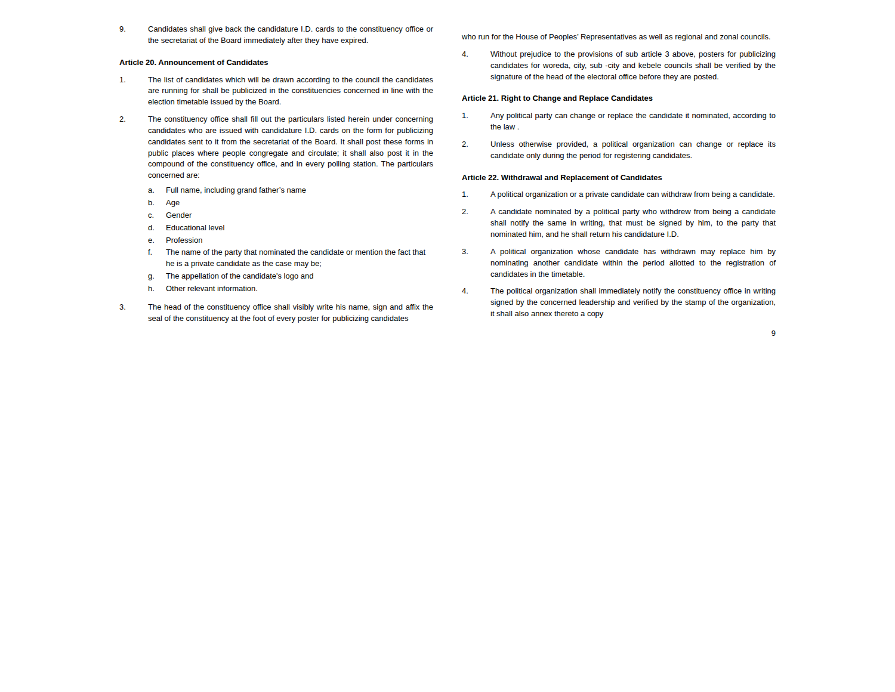9. Candidates shall give back the candidature I.D. cards to the constituency office or the secretariat of the Board immediately after they have expired.
Article 20. Announcement of Candidates
1. The list of candidates which will be drawn according to the council the candidates are running for shall be publicized in the constituencies concerned in line with the election timetable issued by the Board.
2. The constituency office shall fill out the particulars listed herein under concerning candidates who are issued with candidature I.D. cards on the form for publicizing candidates sent to it from the secretariat of the Board. It shall post these forms in public places where people congregate and circulate; it shall also post it in the compound of the constituency office, and in every polling station. The particulars concerned are:
a. Full name, including grand father’s name
b. Age
c. Gender
d. Educational level
e. Profession
f. The name of the party that nominated the candidate or mention the fact that he is a private candidate as the case may be;
g. The appellation of the candidate's logo and
h. Other relevant information.
3. The head of the constituency office shall visibly write his name, sign and affix the seal of the constituency at the foot of every poster for publicizing candidates
who run for the House of Peoples’ Representatives as well as regional and zonal councils.
4. Without prejudice to the provisions of sub article 3 above, posters for publicizing candidates for woreda, city, sub -city and kebele councils shall be verified by the signature of the head of the electoral office before they are posted.
Article 21. Right to Change and Replace Candidates
1. Any political party can change or replace the candidate it nominated, according to the law .
2. Unless otherwise provided, a political organization can change or replace its candidate only during the period for registering candidates.
Article 22. Withdrawal and Replacement of Candidates
1. A political organization or a private candidate can withdraw from being a candidate.
2. A candidate nominated by a political party who withdrew from being a candidate shall notify the same in writing, that must be signed by him, to the party that nominated him, and he shall return his candidature I.D.
3. A political organization whose candidate has withdrawn may replace him by nominating another candidate within the period allotted to the registration of candidates in the timetable.
4. The political organization shall immediately notify the constituency office in writing signed by the concerned leadership and verified by the stamp of the organization, it shall also annex thereto a copy
9